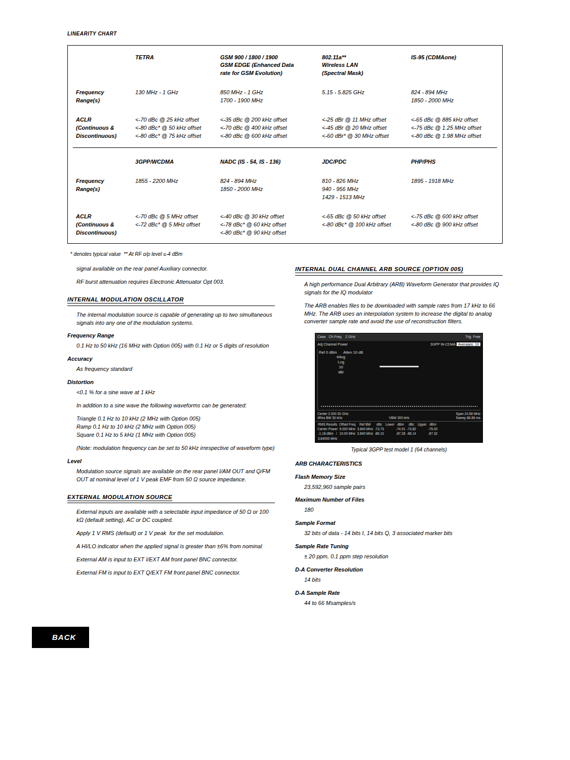LINEARITY CHART
| | TETRA | GSM 900 / 1800 / 1900 GSM EDGE (Enhanced Data rate for GSM Evolution) | 802.11a** Wireless LAN (Spectral Mask) | IS-95 (CDMAone) |
| Frequency Range(s) | 130 MHz - 1 GHz | 850 MHz - 1 GHz 1700 - 1900 MHz | 5.15 - 5.825 GHz | 824 - 894 MHz 1850 - 2000 MHz |
| ACLR (Continuous & Discontinuous) | <-70 dBc @ 25 kHz offset <-80 dBc* @ 50 kHz offset <-80 dBc* @ 75 kHz offset | <-35 dBc @ 200 kHz offset <-70 dBc @ 400 kHz offset <-80 dBc @ 600 kHz offset | <-25 dBr @ 11 MHz offset <-45 dBr @ 20 MHz offset <-60 dBr* @ 30 MHz offset | <-65 dBc @ 885 kHz offset <-75 dBc @ 1.25 MHz offset <-80 dBc @ 1.98 MHz offset |
| | 3GPP/WCDMA | NADC (IS - 54, IS - 136) | JDC/PDC | PHP/PHS |
| Frequency Range(s) | 1855 - 2200 MHz | 824 - 894 MHz 1850 - 2000 MHz | 810 - 826 MHz 940 - 956 MHz 1429 - 1513 MHz | 1895 - 1918 MHz |
| ACLR (Continuous & Discontinuous) | <-70 dBc @ 5 MHz offset <-72 dBc* @ 5 MHz offset | <-40 dBc @ 30 kHz offset <-78 dBc* @ 60 kHz offset <-80 dBc* @ 90 kHz offset | <-65 dBc @ 50 kHz offset <-80 dBc* @ 100 kHz offset | <-75 dBc @ 600 kHz offset <-80 dBc @ 900 kHz offset |
* denotes typical value ** At RF o/p level ≤-4 dBm
signal available on the rear panel Auxiliary connector.
RF burst attenuation requires Electronic Attenuator Opt 003.
INTERNAL MODULATION OSCILLATOR
The internal modulation source is capable of generating up to two simultaneous signals into any one of the modulation systems.
Frequency Range
0.1 Hz to 50 kHz (16 MHz with Option 005) with 0.1 Hz or 5 digits of resolution
Accuracy
As frequency standard
Distortion
<0.1 % for a sine wave at 1 kHz
In addition to a sine wave the following waveforms can be generated:
Triangle 0.1 Hz to 10 kHz (2 MHz with Option 005)
Ramp 0.1 Hz to 10 kHz (2 MHz with Option 005)
Square 0.1 Hz to 5 kHz (1 MHz with Option 005)
(Note: modulation frequency can be set to 50 kHz irrespective of waveform type)
Level
Modulation source signals are available on the rear panel I/AM OUT and Q/FM OUT at nominal level of 1 V peak EMF from 50 Ω source impedance.
EXTERNAL MODULATION SOURCE
External inputs are available with a selectable input impedance of 50 Ω or 100 kΩ (default setting), AC or DC coupled.
Apply 1 V RMS (default) or 1 V peak for the set modulation.
A HI/LO indicator when the applied signal is greater than ±6% from nominal
External AM is input to EXT I/EXT AM front panel BNC connector.
External FM is input to EXT Q/EXT FM front panel BNC connector.
INTERNAL DUAL CHANNEL ARB SOURCE (OPTION 005)
A high performance Dual Arbitrary (ARB) Waveform Generator that provides IQ signals for the IQ modulator
The ARB enables files to be downloaded with sample rates from 17 kHz to 66 MHz. The ARB uses an interpolation system to increase the digital to analog converter sample rate and avoid the use of reconstruction filters.
Case Ch Freq 2 GHz Trig Free
Adj Channel Power 3GPP W-CDMA Averages: 19
Ref 0 dBm Atten 10 dB
#Avg
Log
10
dB/
Center 2.000 00 GHz Span 24.58 MHz
#Res BW 30 kHz VBW 300 kHz Sweep 86.86 ms
| RMS Results | Offset Freq | Ref BW | dBc | Lower | dBm | dBc | Upper | dBm |
| Carrier Power | 5.000 MHz | 3.840 MHz | -73.73 | | -74.91 | -73.82 | | -75.00 |
| -1.18 dBm / | 10.00 MHz | 3.840 MHz | -86.10 | | -87.28 | -86.14 | | -87.32 |
| 3.84000 MHz |
Typical 3GPP test model 1 (64 channels)
ARB CHARACTERISTICS
Flash Memory Size
23,592,960 sample pairs
Maximum Number of Files
180
Sample Format
32 bits of data - 14 bits I, 14 bits Q, 3 associated marker bits
Sample Rate Tuning
± 20 ppm, 0.1 ppm step resolution
D-A Converter Resolution
14 bits
D-A Sample Rate
44 to 66 Msamples/s
BACK